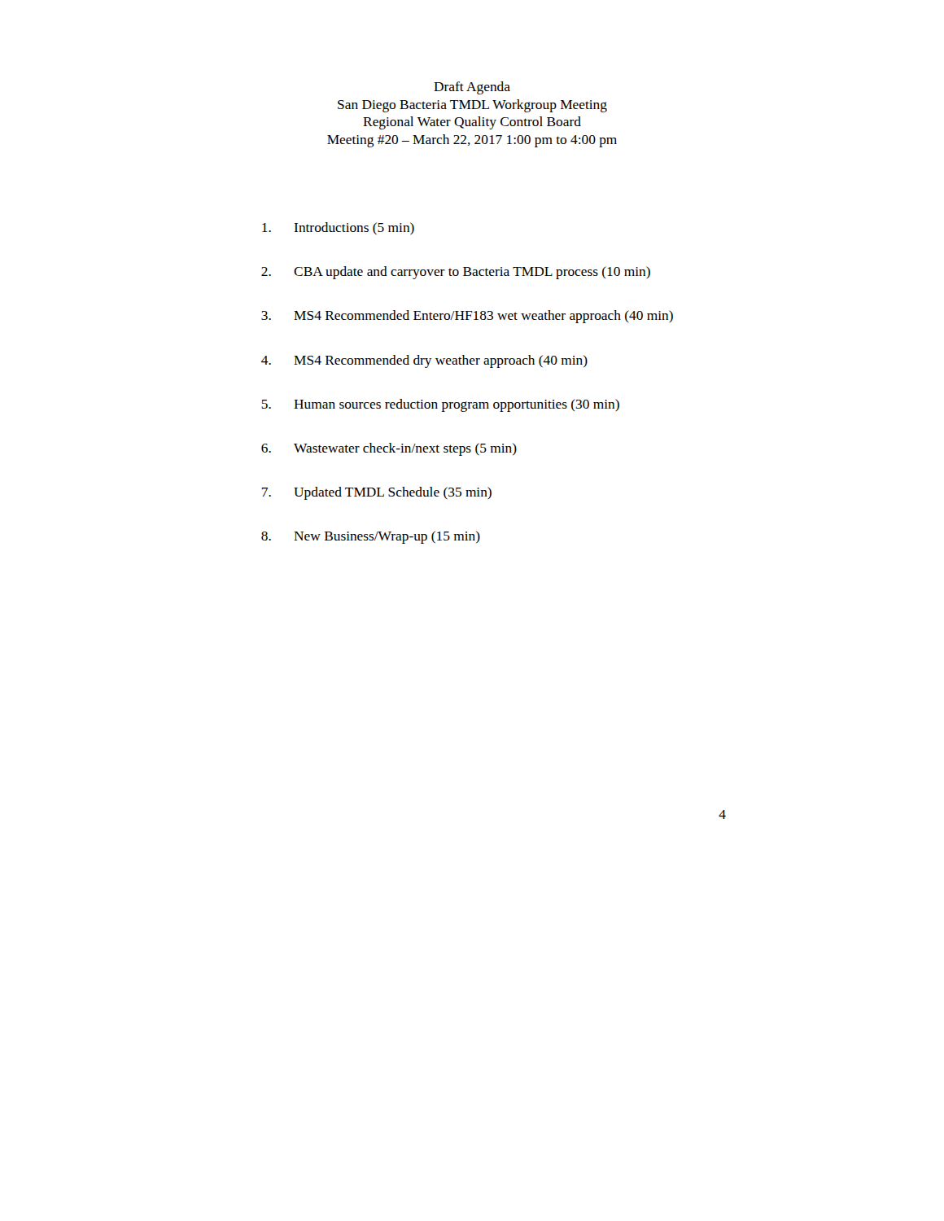Draft Agenda
San Diego Bacteria TMDL Workgroup Meeting
Regional Water Quality Control Board
Meeting #20 – March 22, 2017 1:00 pm to 4:00 pm
Introductions (5 min)
CBA update and carryover to Bacteria TMDL process (10 min)
MS4 Recommended Entero/HF183 wet weather approach (40 min)
MS4 Recommended dry weather approach (40 min)
Human sources reduction program opportunities (30 min)
Wastewater check-in/next steps (5 min)
Updated TMDL Schedule (35 min)
New Business/Wrap-up (15 min)
4